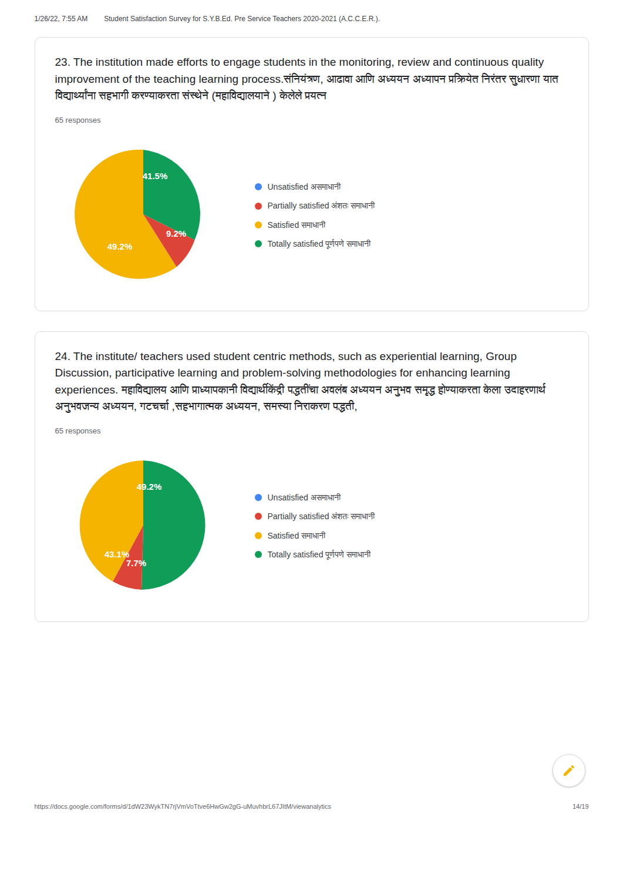1/26/22, 7:55 AM Student Satisfaction Survey for S.Y.B.Ed. Pre Service Teachers 2020-2021 (A.C.C.E.R.).
23. The institution made efforts to engage students in the monitoring, review and continuous quality improvement of the teaching learning process.संनियंत्रण, आढावा आणि अध्ययन अध्यापन प्रक्रियेत निरंतर सुधारणा यात विद्यार्थ्यांना सहभागी करण्याकरता संस्थेने (महाविद्यालयाने ) केलेले प्रयत्न
65 responses
41.5% 9.2% 49.2%
Unsatisfied असमाधानी
Partially satisfied अंशतः समाधानी
Satisfied समाधानी
Totally satisfied पूर्णपणे समाधानी
24. The institute/ teachers used student centric methods, such as experiential learning, Group Discussion, participative learning and problem-solving methodologies for enhancing learning experiences. महाविद्यालय आणि प्राध्यापकानी विद्यार्थीकेंद्री पद्धतींचा अवलंब अध्ययन अनुभव समृद्ध होण्याकरता केला उदाहरणार्थ अनुभवजन्य अध्ययन, गटचर्चा ,सहभागात्मक अध्ययन, समस्या निराकरण पद्धती,
65 responses
49.2% 7.7% 43.1%
Unsatisfied असमाधानी
Partially satisfied अंशतः समाधानी
Satisfied समाधानी
Totally satisfied पूर्णपणे समाधानी
https://docs.google.com/forms/d/1dW23WykTN7rjVmVoTtve6HwGw2gG-uMuvhbrL67JItM/viewanalytics 14/19